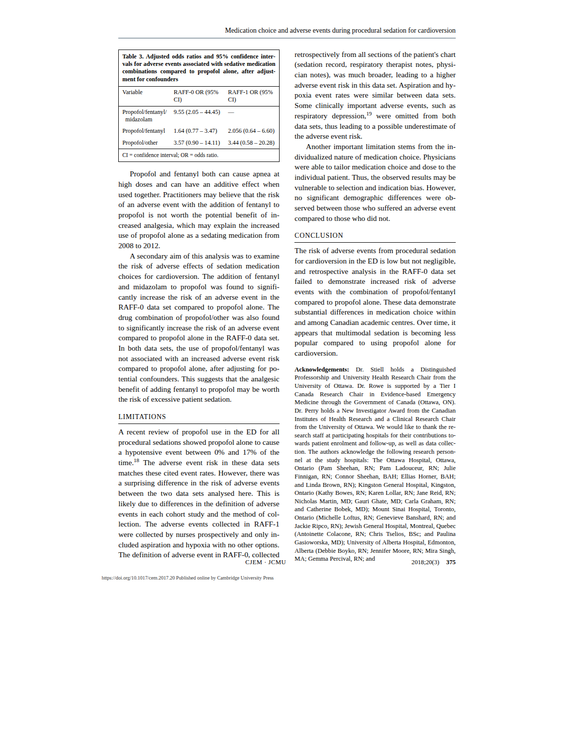Medication choice and adverse events during procedural sedation for cardioversion
Table 3. Adjusted odds ratios and 95% confidence intervals for adverse events associated with sedative medication combinations compared to propofol alone, after adjustment for confounders
| Variable | RAFF-0 OR (95% CI) | RAFF-1 OR (95% CI) |
| --- | --- | --- |
| Propofol/fentanyl/ midazolam | 9.55 (2.05 – 44.45) | — |
| Propofol/fentanyl | 1.64 (0.77 – 3.47) | 2.056 (0.64 – 6.60) |
| Propofol/other | 3.57 (0.90 – 14.11) | 3.44 (0.58 – 20.28) |
CI = confidence interval; OR = odds ratio.
Propofol and fentanyl both can cause apnea at high doses and can have an additive effect when used together. Practitioners may believe that the risk of an adverse event with the addition of fentanyl to propofol is not worth the potential benefit of increased analgesia, which may explain the increased use of propofol alone as a sedating medication from 2008 to 2012.
A secondary aim of this analysis was to examine the risk of adverse effects of sedation medication choices for cardioversion. The addition of fentanyl and midazolam to propofol was found to significantly increase the risk of an adverse event in the RAFF-0 data set compared to propofol alone. The drug combination of propofol/other was also found to significantly increase the risk of an adverse event compared to propofol alone in the RAFF-0 data set. In both data sets, the use of propofol/fentanyl was not associated with an increased adverse event risk compared to propofol alone, after adjusting for potential confounders. This suggests that the analgesic benefit of adding fentanyl to propofol may be worth the risk of excessive patient sedation.
Limitations
A recent review of propofol use in the ED for all procedural sedations showed propofol alone to cause a hypotensive event between 0% and 17% of the time.18 The adverse event risk in these data sets matches these cited event rates. However, there was a surprising difference in the risk of adverse events between the two data sets analysed here. This is likely due to differences in the definition of adverse events in each cohort study and the method of collection. The adverse events collected in RAFF-1 were collected by nurses prospectively and only included aspiration and hypoxia with no other options. The definition of adverse event in RAFF-0, collected retrospectively from all sections of the patient's chart (sedation record, respiratory therapist notes, physician notes), was much broader, leading to a higher adverse event risk in this data set. Aspiration and hypoxia event rates were similar between data sets. Some clinically important adverse events, such as respiratory depression,19 were omitted from both data sets, thus leading to a possible underestimate of the adverse event risk.
Another important limitation stems from the individualized nature of medication choice. Physicians were able to tailor medication choice and dose to the individual patient. Thus, the observed results may be vulnerable to selection and indication bias. However, no significant demographic differences were observed between those who suffered an adverse event compared to those who did not.
Conclusion
The risk of adverse events from procedural sedation for cardioversion in the ED is low but not negligible, and retrospective analysis in the RAFF-0 data set failed to demonstrate increased risk of adverse events with the combination of propofol/fentanyl compared to propofol alone. These data demonstrate substantial differences in medication choice within and among Canadian academic centres. Over time, it appears that multimodal sedation is becoming less popular compared to using propofol alone for cardioversion.
Acknowledgements: Dr. Stiell holds a Distinguished Professorship and University Health Research Chair from the University of Ottawa. Dr. Rowe is supported by a Tier I Canada Research Chair in Evidence-based Emergency Medicine through the Government of Canada (Ottawa, ON). Dr. Perry holds a New Investigator Award from the Canadian Institutes of Health Research and a Clinical Research Chair from the University of Ottawa. We would like to thank the research staff at participating hospitals for their contributions towards patient enrolment and follow-up, as well as data collection. The authors acknowledge the following research personnel at the study hospitals: The Ottawa Hospital, Ottawa, Ontario (Pam Sheehan, RN; Pam Ladouceur, RN; Julie Finnigan, RN; Connor Sheehan, BAH; Ellias Horner, BAH; and Linda Brown, RN); Kingston General Hospital, Kingston, Ontario (Kathy Bowes, RN; Karen Lollar, RN; Jane Reid, RN; Nicholas Martin, MD; Gauri Ghate, MD; Carla Graham, RN; and Catherine Bobek, MD); Mount Sinai Hospital, Toronto, Ontario (Michelle Loftus, RN; Genevieve Banshard, RN; and Jackie Ripco, RN); Jewish General Hospital, Montreal, Quebec (Antoinette Colacone, RN; Chris Tselios, BSc; and Paulina Gasioworska, MD); University of Alberta Hospital, Edmonton, Alberta (Debbie Boyko, RN; Jennifer Moore, RN; Mira Singh, MA; Gemma Percival, RN; and
CJEM · JCMU
2018;20(3)375
https://doi.org/10.1017/cem.2017.20 Published online by Cambridge University Press